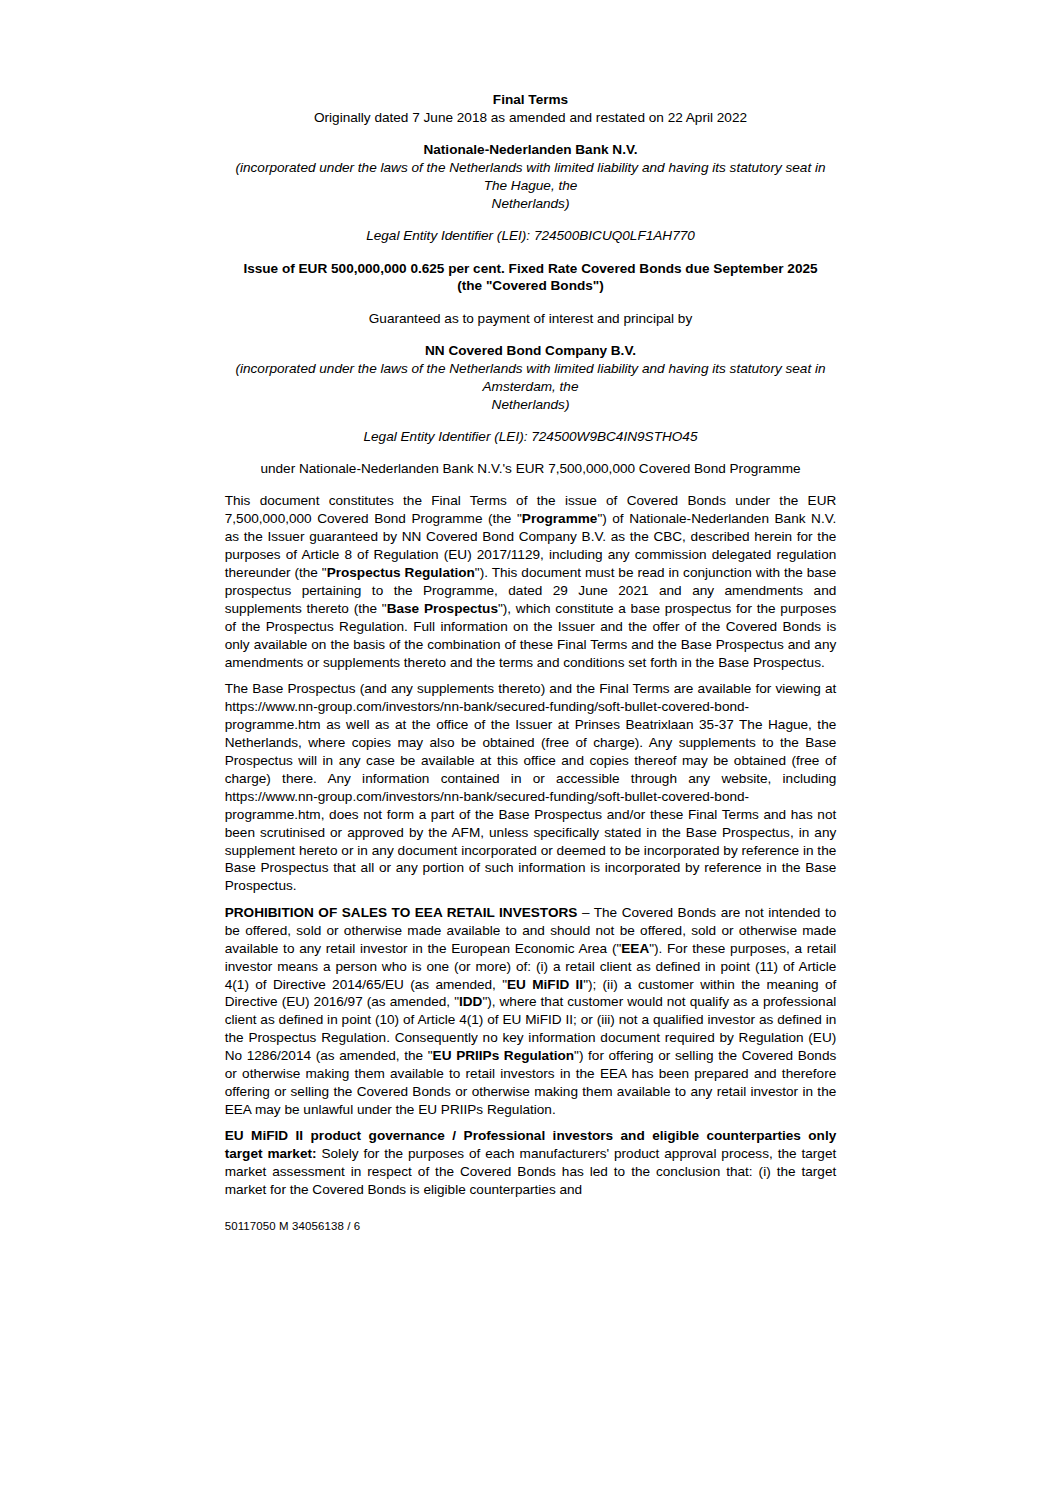Final Terms
Originally dated 7 June 2018 as amended and restated on 22 April 2022
Nationale-Nederlanden Bank N.V.
(incorporated under the laws of the Netherlands with limited liability and having its statutory seat in The Hague, the
Netherlands)
Legal Entity Identifier (LEI): 724500BICUQ0LF1AH770
Issue of EUR 500,000,000 0.625 per cent. Fixed Rate Covered Bonds due September 2025
(the "Covered Bonds")
Guaranteed as to payment of interest and principal by
NN Covered Bond Company B.V.
(incorporated under the laws of the Netherlands with limited liability and having its statutory seat in Amsterdam, the
Netherlands)
Legal Entity Identifier (LEI): 724500W9BC4IN9STHO45
under Nationale-Nederlanden Bank N.V.'s EUR 7,500,000,000 Covered Bond Programme
This document constitutes the Final Terms of the issue of Covered Bonds under the EUR 7,500,000,000 Covered Bond Programme (the "Programme") of Nationale-Nederlanden Bank N.V. as the Issuer guaranteed by NN Covered Bond Company B.V. as the CBC, described herein for the purposes of Article 8 of Regulation (EU) 2017/1129, including any commission delegated regulation thereunder (the "Prospectus Regulation"). This document must be read in conjunction with the base prospectus pertaining to the Programme, dated 29 June 2021 and any amendments and supplements thereto (the "Base Prospectus"), which constitute a base prospectus for the purposes of the Prospectus Regulation. Full information on the Issuer and the offer of the Covered Bonds is only available on the basis of the combination of these Final Terms and the Base Prospectus and any amendments or supplements thereto and the terms and conditions set forth in the Base Prospectus.
The Base Prospectus (and any supplements thereto) and the Final Terms are available for viewing at https://www.nn-group.com/investors/nn-bank/secured-funding/soft-bullet-covered-bond-programme.htm as well as at the office of the Issuer at Prinses Beatrixlaan 35-37 The Hague, the Netherlands, where copies may also be obtained (free of charge). Any supplements to the Base Prospectus will in any case be available at this office and copies thereof may be obtained (free of charge) there. Any information contained in or accessible through any website, including https://www.nn-group.com/investors/nn-bank/secured-funding/soft-bullet-covered-bond-programme.htm, does not form a part of the Base Prospectus and/or these Final Terms and has not been scrutinised or approved by the AFM, unless specifically stated in the Base Prospectus, in any supplement hereto or in any document incorporated or deemed to be incorporated by reference in the Base Prospectus that all or any portion of such information is incorporated by reference in the Base Prospectus.
PROHIBITION OF SALES TO EEA RETAIL INVESTORS – The Covered Bonds are not intended to be offered, sold or otherwise made available to and should not be offered, sold or otherwise made available to any retail investor in the European Economic Area ("EEA"). For these purposes, a retail investor means a person who is one (or more) of: (i) a retail client as defined in point (11) of Article 4(1) of Directive 2014/65/EU (as amended, "EU MiFID II"); (ii) a customer within the meaning of Directive (EU) 2016/97 (as amended, "IDD"), where that customer would not qualify as a professional client as defined in point (10) of Article 4(1) of EU MiFID II; or (iii) not a qualified investor as defined in the Prospectus Regulation. Consequently no key information document required by Regulation (EU) No 1286/2014 (as amended, the "EU PRIIPs Regulation") for offering or selling the Covered Bonds or otherwise making them available to retail investors in the EEA has been prepared and therefore offering or selling the Covered Bonds or otherwise making them available to any retail investor in the EEA may be unlawful under the EU PRIIPs Regulation.
EU MiFID II product governance / Professional investors and eligible counterparties only target market: Solely for the purposes of each manufacturers' product approval process, the target market assessment in respect of the Covered Bonds has led to the conclusion that: (i) the target market for the Covered Bonds is eligible counterparties and
50117050 M 34056138 / 6